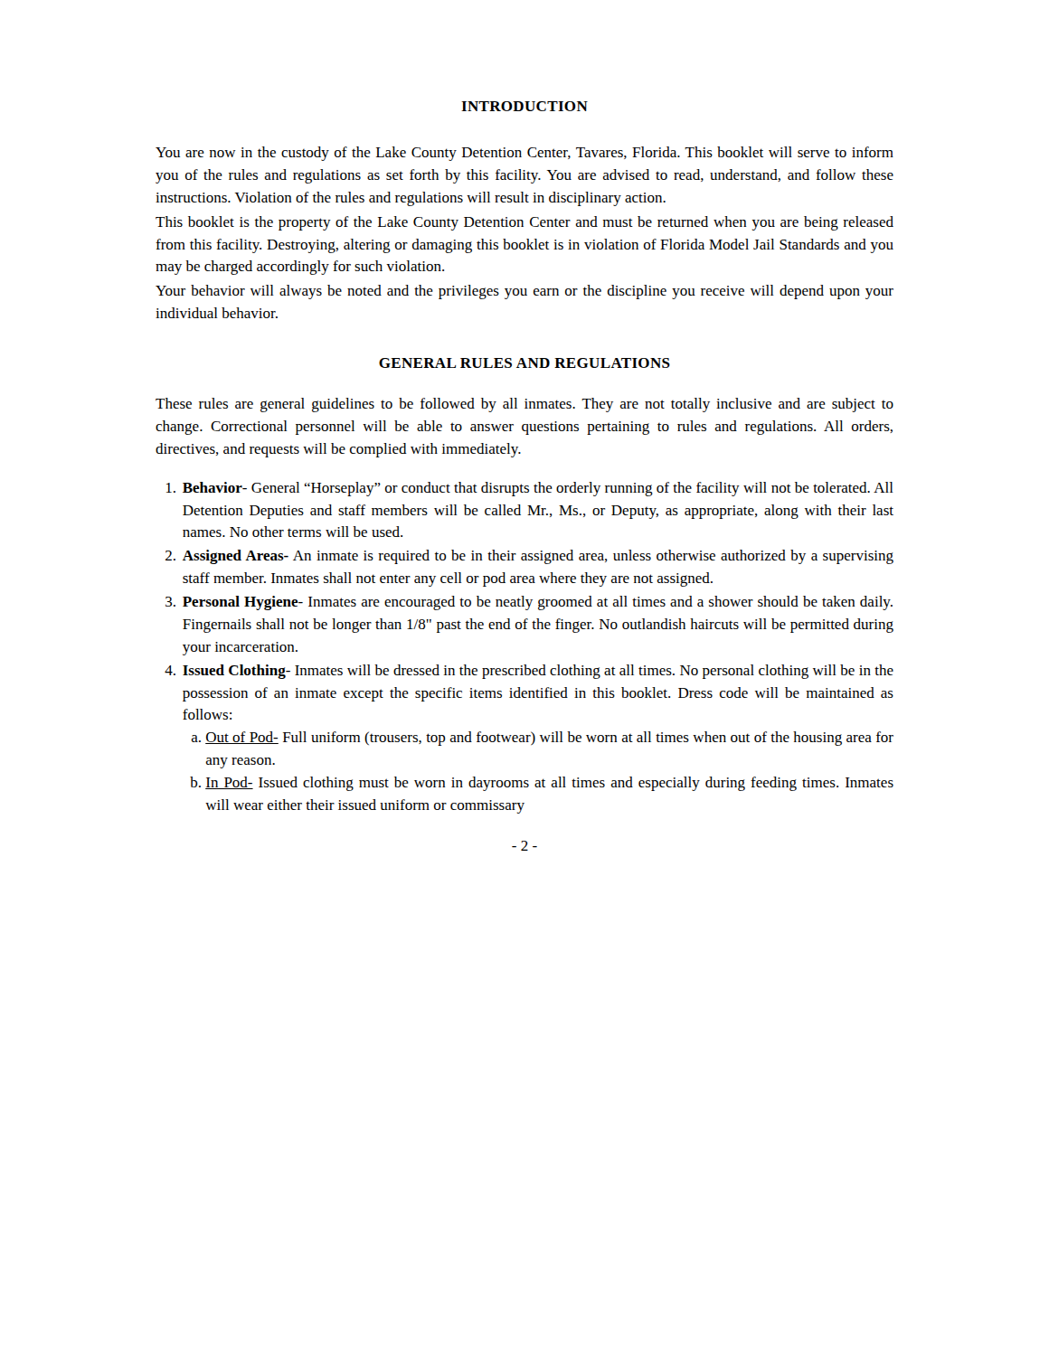INTRODUCTION
You are now in the custody of the Lake County Detention Center, Tavares, Florida. This booklet will serve to inform you of the rules and regulations as set forth by this facility. You are advised to read, understand, and follow these instructions. Violation of the rules and regulations will result in disciplinary action.
This booklet is the property of the Lake County Detention Center and must be returned when you are being released from this facility. Destroying, altering or damaging this booklet is in violation of Florida Model Jail Standards and you may be charged accordingly for such violation.
Your behavior will always be noted and the privileges you earn or the discipline you receive will depend upon your individual behavior.
GENERAL RULES AND REGULATIONS
These rules are general guidelines to be followed by all inmates. They are not totally inclusive and are subject to change. Correctional personnel will be able to answer questions pertaining to rules and regulations. All orders, directives, and requests will be complied with immediately.
Behavior- General “Horseplay” or conduct that disrupts the orderly running of the facility will not be tolerated. All Detention Deputies and staff members will be called Mr., Ms., or Deputy, as appropriate, along with their last names. No other terms will be used.
Assigned Areas- An inmate is required to be in their assigned area, unless otherwise authorized by a supervising staff member. Inmates shall not enter any cell or pod area where they are not assigned.
Personal Hygiene- Inmates are encouraged to be neatly groomed at all times and a shower should be taken daily. Fingernails shall not be longer than 1/8" past the end of the finger. No outlandish haircuts will be permitted during your incarceration.
Issued Clothing- Inmates will be dressed in the prescribed clothing at all times. No personal clothing will be in the possession of an inmate except the specific items identified in this booklet. Dress code will be maintained as follows:
Out of Pod- Full uniform (trousers, top and footwear) will be worn at all times when out of the housing area for any reason.
In Pod- Issued clothing must be worn in dayrooms at all times and especially during feeding times. Inmates will wear either their issued uniform or commissary
- 2 -